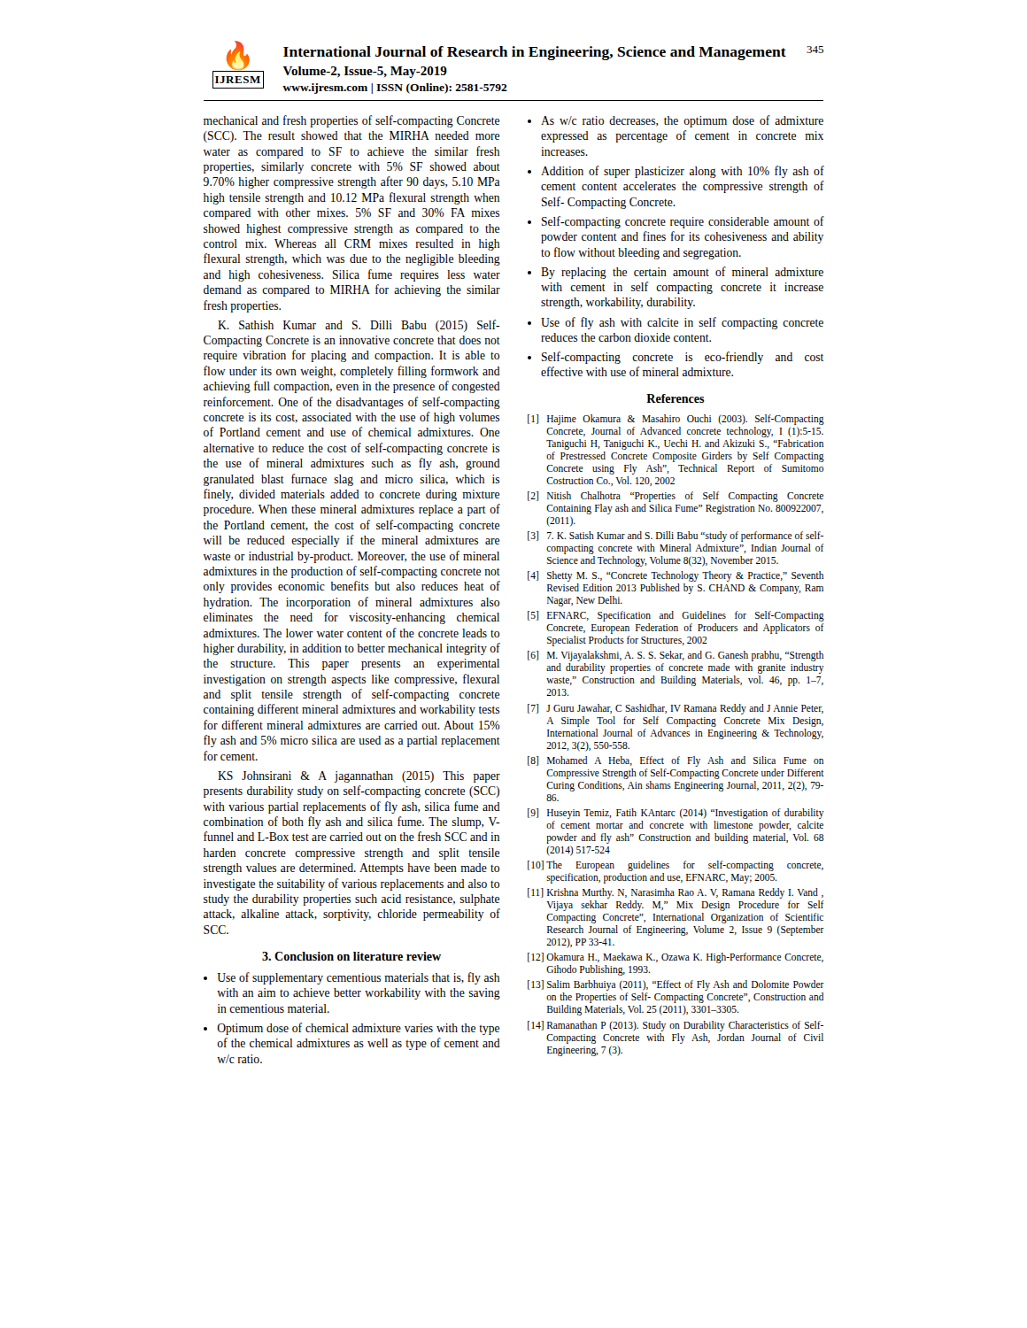345
🔥
IJRESM
International Journal of Research in Engineering, Science and Management
Volume-2, Issue-5, May-2019
www.ijresm.com | ISSN (Online): 2581-5792
mechanical and fresh properties of self-compacting Concrete (SCC). The result showed that the MIRHA needed more water as compared to SF to achieve the similar fresh properties, similarly concrete with 5% SF showed about 9.70% higher compressive strength after 90 days, 5.10 MPa high tensile strength and 10.12 MPa flexural strength when compared with other mixes. 5% SF and 30% FA mixes showed highest compressive strength as compared to the control mix. Whereas all CRM mixes resulted in high flexural strength, which was due to the negligible bleeding and high cohesiveness. Silica fume requires less water demand as compared to MIRHA for achieving the similar fresh properties.
K. Sathish Kumar and S. Dilli Babu (2015) Self-Compacting Concrete is an innovative concrete that does not require vibration for placing and compaction. It is able to flow under its own weight, completely filling formwork and achieving full compaction, even in the presence of congested reinforcement. One of the disadvantages of self-compacting concrete is its cost, associated with the use of high volumes of Portland cement and use of chemical admixtures. One alternative to reduce the cost of self-compacting concrete is the use of mineral admixtures such as fly ash, ground granulated blast furnace slag and micro silica, which is finely, divided materials added to concrete during mixture procedure. When these mineral admixtures replace a part of the Portland cement, the cost of self-compacting concrete will be reduced especially if the mineral admixtures are waste or industrial by-product. Moreover, the use of mineral admixtures in the production of self-compacting concrete not only provides economic benefits but also reduces heat of hydration. The incorporation of mineral admixtures also eliminates the need for viscosity-enhancing chemical admixtures. The lower water content of the concrete leads to higher durability, in addition to better mechanical integrity of the structure. This paper presents an experimental investigation on strength aspects like compressive, flexural and split tensile strength of self-compacting concrete containing different mineral admixtures and workability tests for different mineral admixtures are carried out. About 15% fly ash and 5% micro silica are used as a partial replacement for cement.
KS Johnsirani & A jagannathan (2015) This paper presents durability study on self-compacting concrete (SCC) with various partial replacements of fly ash, silica fume and combination of both fly ash and silica fume. The slump, V-funnel and L-Box test are carried out on the fresh SCC and in harden concrete compressive strength and split tensile strength values are determined. Attempts have been made to investigate the suitability of various replacements and also to study the durability properties such acid resistance, sulphate attack, alkaline attack, sorptivity, chloride permeability of SCC.
3. Conclusion on literature review
Use of supplementary cementious materials that is, fly ash with an aim to achieve better workability with the saving in cementious material.
Optimum dose of chemical admixture varies with the type of the chemical admixtures as well as type of cement and w/c ratio.
As w/c ratio decreases, the optimum dose of admixture expressed as percentage of cement in concrete mix increases.
Addition of super plasticizer along with 10% fly ash of cement content accelerates the compressive strength of Self- Compacting Concrete.
Self-compacting concrete require considerable amount of powder content and fines for its cohesiveness and ability to flow without bleeding and segregation.
By replacing the certain amount of mineral admixture with cement in self compacting concrete it increase strength, workability, durability.
Use of fly ash with calcite in self compacting concrete reduces the carbon dioxide content.
Self-compacting concrete is eco-friendly and cost effective with use of mineral admixture.
References
Hajime Okamura & Masahiro Ouchi (2003). Self-Compacting Concrete, Journal of Advanced concrete technology, I (1):5-15. Taniguchi H, Taniguchi K., Uechi H. and Akizuki S., “Fabrication of Prestressed Concrete Composite Girders by Self Compacting Concrete using Fly Ash”, Technical Report of Sumitomo Costruction Co., Vol. 120, 2002
Nitish Chalhotra “Properties of Self Compacting Concrete Containing Flay ash and Silica Fume” Registration No. 800922007, (2011).
7. K. Satish Kumar and S. Dilli Babu “study of performance of self-compacting concrete with Mineral Admixture”, Indian Journal of Science and Technology, Volume 8(32), November 2015.
Shetty M. S., “Concrete Technology Theory & Practice,” Seventh Revised Edition 2013 Published by S. CHAND & Company, Ram Nagar, New Delhi.
EFNARC, Specification and Guidelines for Self-Compacting Concrete, European Federation of Producers and Applicators of Specialist Products for Structures, 2002
M. Vijayalakshmi, A. S. S. Sekar, and G. Ganesh prabhu, “Strength and durability properties of concrete made with granite industry waste,” Construction and Building Materials, vol. 46, pp. 1–7, 2013.
J Guru Jawahar, C Sashidhar, IV Ramana Reddy and J Annie Peter, A Simple Tool for Self Compacting Concrete Mix Design, International Journal of Advances in Engineering & Technology, 2012, 3(2), 550-558.
Mohamed A Heba, Effect of Fly Ash and Silica Fume on Compressive Strength of Self-Compacting Concrete under Different Curing Conditions, Ain shams Engineering Journal, 2011, 2(2), 79-86.
Huseyin Temiz, Fatih KAntarc (2014) “Investigation of durability of cement mortar and concrete with limestone powder, calcite powder and fly ash” Construction and building material, Vol. 68 (2014) 517-524
The European guidelines for self-compacting concrete, specification, production and use, EFNARC, May; 2005.
Krishna Murthy. N, Narasimha Rao A. V, Ramana Reddy I. Vand , Vijaya sekhar Reddy. M,” Mix Design Procedure for Self Compacting Concrete”, International Organization of Scientific Research Journal of Engineering, Volume 2, Issue 9 (September 2012), PP 33-41.
Okamura H., Maekawa K., Ozawa K. High-Performance Concrete, Gihodo Publishing, 1993.
Salim Barbhuiya (2011), “Effect of Fly Ash and Dolomite Powder on the Properties of Self- Compacting Concrete”, Construction and Building Materials, Vol. 25 (2011), 3301–3305.
Ramanathan P (2013). Study on Durability Characteristics of Self-Compacting Concrete with Fly Ash, Jordan Journal of Civil Engineering, 7 (3).